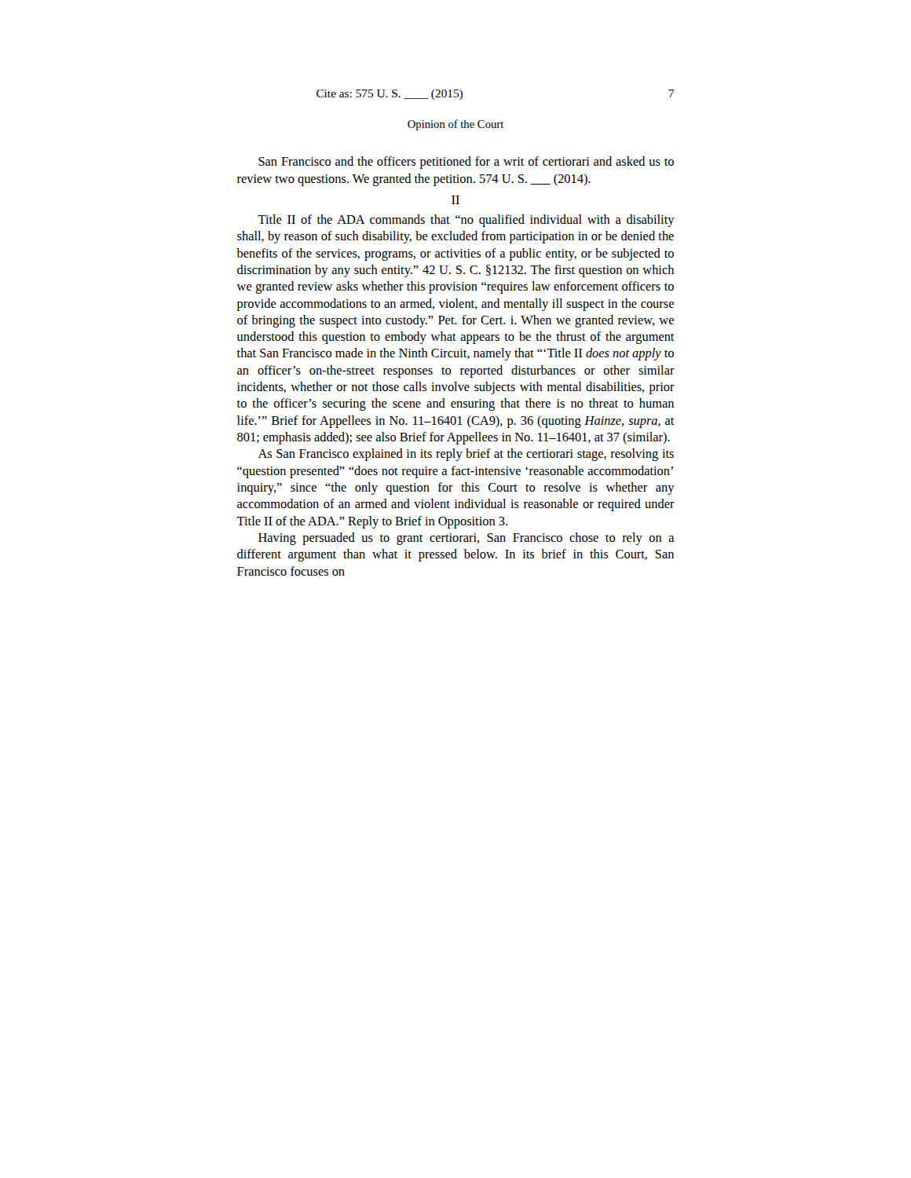Cite as: 575 U. S. ____ (2015) 7
Opinion of the Court
San Francisco and the officers petitioned for a writ of certiorari and asked us to review two questions. We granted the petition. 574 U. S. ___ (2014).
II
Title II of the ADA commands that “no qualified individual with a disability shall, by reason of such disability, be excluded from participation in or be denied the benefits of the services, programs, or activities of a public entity, or be subjected to discrimination by any such entity.” 42 U. S. C. §12132. The first question on which we granted review asks whether this provision “requires law enforcement officers to provide accommodations to an armed, violent, and mentally ill suspect in the course of bringing the suspect into custody.” Pet. for Cert. i. When we granted review, we understood this question to embody what appears to be the thrust of the argument that San Francisco made in the Ninth Circuit, namely that “‘Title II does not apply to an officer’s on-the-street responses to reported disturbances or other similar incidents, whether or not those calls involve subjects with mental disabilities, prior to the officer’s securing the scene and ensuring that there is no threat to human life.’” Brief for Appellees in No. 11–16401 (CA9), p. 36 (quoting Hainze, supra, at 801; emphasis added); see also Brief for Appellees in No. 11–16401, at 37 (similar).
As San Francisco explained in its reply brief at the certiorari stage, resolving its “question presented” “does not require a fact-intensive ‘reasonable accommodation’ inquiry,” since “the only question for this Court to resolve is whether any accommodation of an armed and violent individual is reasonable or required under Title II of the ADA.” Reply to Brief in Opposition 3.
Having persuaded us to grant certiorari, San Francisco chose to rely on a different argument than what it pressed below. In its brief in this Court, San Francisco focuses on